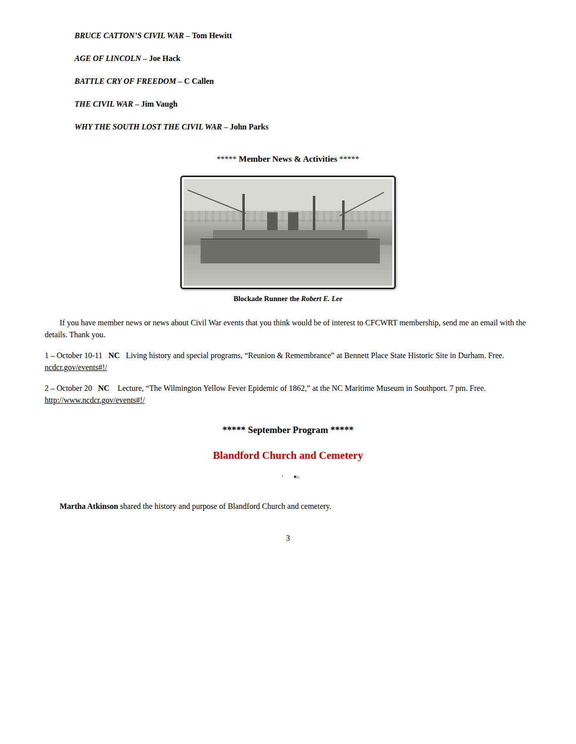BRUCE CATTON’S CIVIL WAR – Tom Hewitt
AGE OF LINCOLN – Joe Hack
BATTLE CRY OF FREEDOM – C Callen
THE CIVIL WAR – Jim Vaugh
WHY THE SOUTH LOST THE CIVIL WAR – John Parks
***** Member News & Activities *****
Blockade Runner the Robert E. Lee
If you have member news or news about Civil War events that you think would be of interest to CFCWRT membership, send me an email with the details. Thank you.
1 – October 10-11 NC Living history and special programs, “Reunion & Remembrance” at Bennett Place State Historic Site in Durham. Free. ncdcr.gov/events#!/
2 – October 20 NC Lecture, “The Wilmington Yellow Fever Epidemic of 1862,” at the NC Maritime Museum in Southport. 7 pm. Free. http://www.ncdcr.gov/events#!/
***** September Program *****
Blandford Church and Cemetery
Martha Atkinson shared the history and purpose of Blandford Church and cemetery.
3